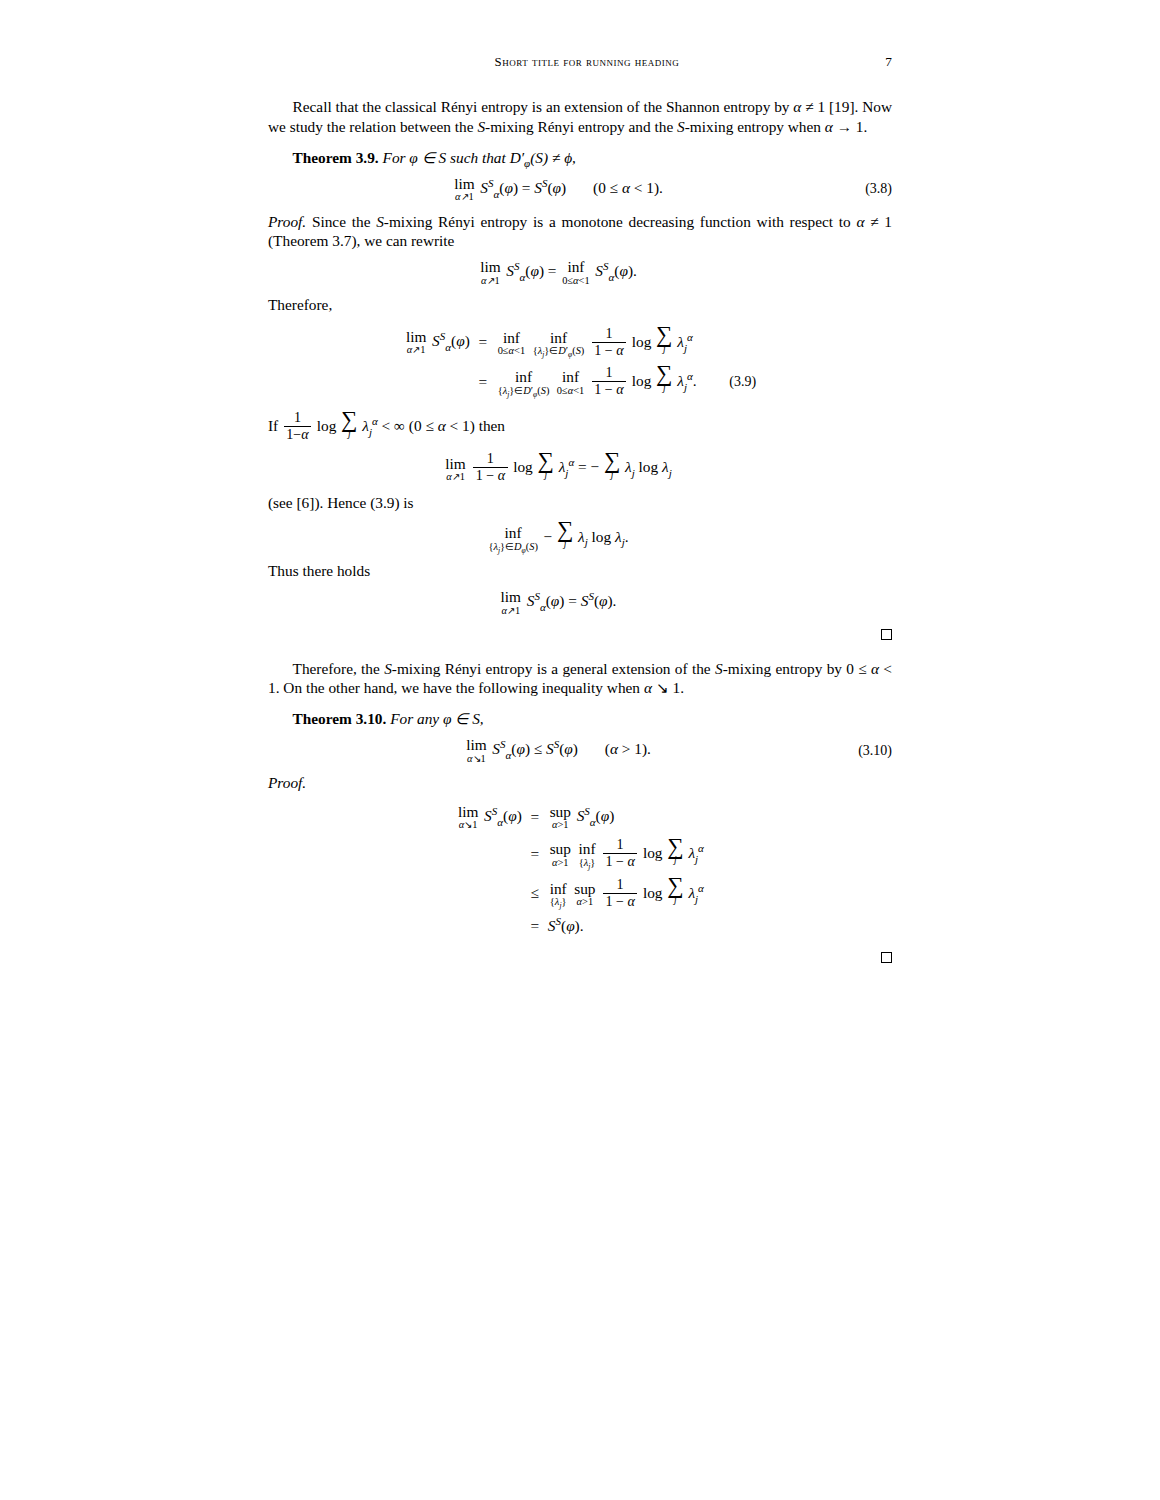Short title for running heading
7
Recall that the classical Rényi entropy is an extension of the Shannon entropy by α ≠ 1 [19]. Now we study the relation between the S-mixing Rényi entropy and the S-mixing entropy when α → 1.
Theorem 3.9. For φ ∈ S such that D′φ(S) ≠ ϕ,
lim α↗1 SSα(φ) = SS(φ) (0 ≤ α < 1).
(3.8)
Proof. Since the S-mixing Rényi entropy is a monotone decreasing function with respect to α ≠ 1 (Theorem 3.7), we can rewrite
lim α↗1 SSα(φ) = inf 0≤α<1 SSα(φ).
(x)
Therefore,
lim α↗1 SSα(φ)
=
inf 0≤α<1 inf{λj}∈D′φ(S) 11 − α log ∑j λjα
=
inf{λj}∈D′φ(S) inf 0≤α<1 11 − α log ∑j λjα.
(3.9)
If 11−α log ∑j λjα < ∞ (0 ≤ α < 1) then
lim α↗1 11 − α log ∑j λjα = − ∑j λj log λj
(x)
(see [6]). Hence (3.9) is
inf{λj}∈Dφ(S) − ∑j λj log λj.
(x)
Thus there holds
lim α↗1 SSα(φ) = SS(φ).
(x)
Therefore, the S-mixing Rényi entropy is a general extension of the S-mixing entropy by 0 ≤ α < 1. On the other hand, we have the following inequality when α ↘ 1.
Theorem 3.10. For any φ ∈ S,
lim α↘1 SSα(φ) ≤ SS(φ) (α > 1).
(3.10)
Proof.
lim α↘1 SSα(φ)
=
sup α>1 SSα(φ)
=
sup α>1 inf{λj} 11 − α log ∑j λjα
≤
inf{λj} sup α>1 11 − α log ∑j λjα
=
SS(φ).